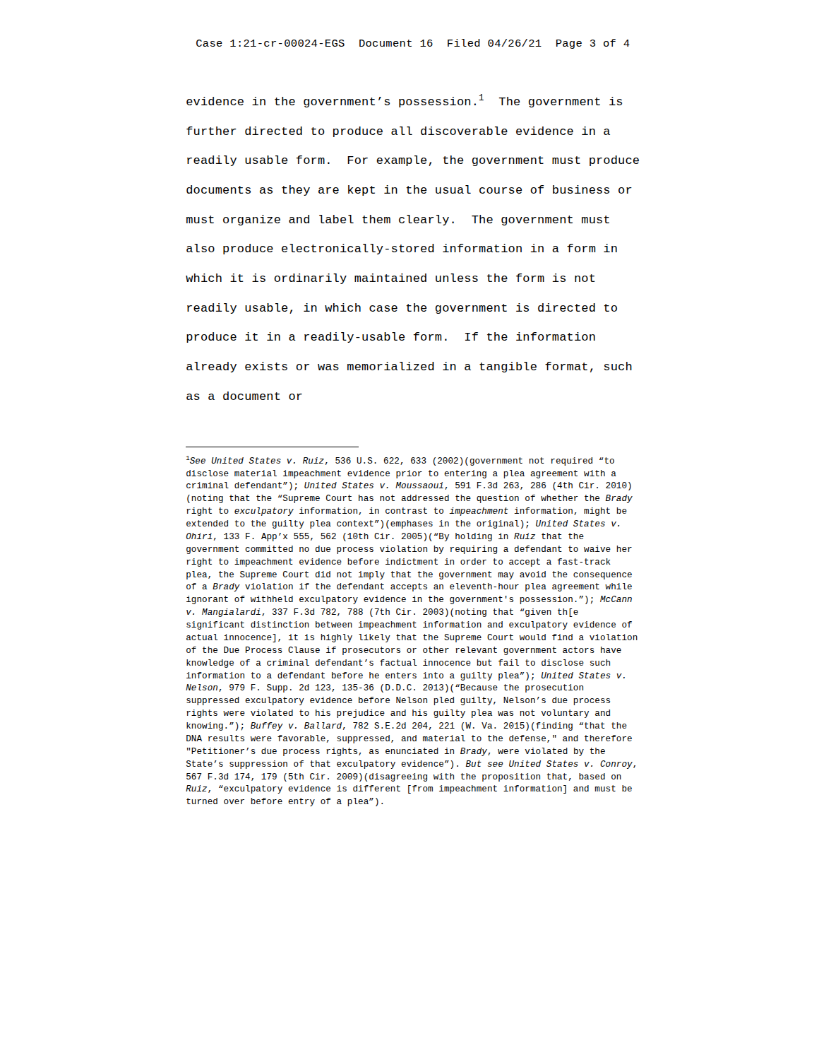Case 1:21-cr-00024-EGS Document 16 Filed 04/26/21 Page 3 of 4
evidence in the government’s possession.1 The government is further directed to produce all discoverable evidence in a readily usable form. For example, the government must produce documents as they are kept in the usual course of business or must organize and label them clearly. The government must also produce electronically-stored information in a form in which it is ordinarily maintained unless the form is not readily usable, in which case the government is directed to produce it in a readily-usable form. If the information already exists or was memorialized in a tangible format, such as a document or
1See United States v. Ruiz, 536 U.S. 622, 633 (2002)(government not required “to disclose material impeachment evidence prior to entering a plea agreement with a criminal defendant”); United States v. Moussaoui, 591 F.3d 263, 286 (4th Cir. 2010)(noting that the “Supreme Court has not addressed the question of whether the Brady right to exculpatory information, in contrast to impeachment information, might be extended to the guilty plea context”)(emphases in the original); United States v. Ohiri, 133 F. App’x 555, 562 (10th Cir. 2005)(“By holding in Ruiz that the government committed no due process violation by requiring a defendant to waive her right to impeachment evidence before indictment in order to accept a fast-track plea, the Supreme Court did not imply that the government may avoid the consequence of a Brady violation if the defendant accepts an eleventh-hour plea agreement while ignorant of withheld exculpatory evidence in the government's possession.”); McCann v. Mangialardi, 337 F.3d 782, 788 (7th Cir. 2003)(noting that “given th[e significant distinction between impeachment information and exculpatory evidence of actual innocence], it is highly likely that the Supreme Court would find a violation of the Due Process Clause if prosecutors or other relevant government actors have knowledge of a criminal defendant’s factual innocence but fail to disclose such information to a defendant before he enters into a guilty plea”); United States v. Nelson, 979 F. Supp. 2d 123, 135-36 (D.D.C. 2013)(“Because the prosecution suppressed exculpatory evidence before Nelson pled guilty, Nelson’s due process rights were violated to his prejudice and his guilty plea was not voluntary and knowing.”); Buffey v. Ballard, 782 S.E.2d 204, 221 (W. Va. 2015)(finding “that the DNA results were favorable, suppressed, and material to the defense," and therefore "Petitioner’s due process rights, as enunciated in Brady, were violated by the State’s suppression of that exculpatory evidence”). But see United States v. Conroy, 567 F.3d 174, 179 (5th Cir. 2009)(disagreeing with the proposition that, based on Ruiz, “exculpatory evidence is different [from impeachment information] and must be turned over before entry of a plea”).